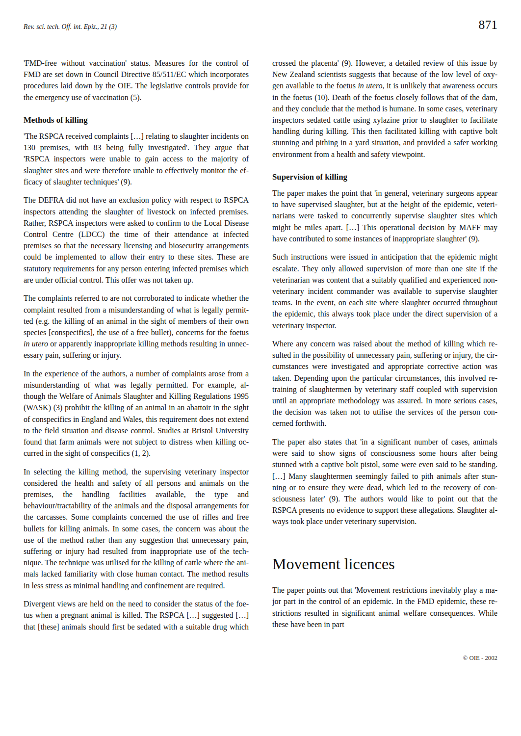Rev. sci. tech. Off. int. Epiz., 21 (3) 871
'FMD-free without vaccination' status. Measures for the control of FMD are set down in Council Directive 85/511/EC which incorporates procedures laid down by the OIE. The legislative controls provide for the emergency use of vaccination (5).
Methods of killing
'The RSPCA received complaints […] relating to slaughter incidents on 130 premises, with 83 being fully investigated'. They argue that 'RSPCA inspectors were unable to gain access to the majority of slaughter sites and were therefore unable to effectively monitor the efficacy of slaughter techniques' (9).
The DEFRA did not have an exclusion policy with respect to RSPCA inspectors attending the slaughter of livestock on infected premises. Rather, RSPCA inspectors were asked to confirm to the Local Disease Control Centre (LDCC) the time of their attendance at infected premises so that the necessary licensing and biosecurity arrangements could be implemented to allow their entry to these sites. These are statutory requirements for any person entering infected premises which are under official control. This offer was not taken up.
The complaints referred to are not corroborated to indicate whether the complaint resulted from a misunderstanding of what is legally permitted (e.g. the killing of an animal in the sight of members of their own species [conspecifics], the use of a free bullet), concerns for the foetus in utero or apparently inappropriate killing methods resulting in unnecessary pain, suffering or injury.
In the experience of the authors, a number of complaints arose from a misunderstanding of what was legally permitted. For example, although the Welfare of Animals Slaughter and Killing Regulations 1995 (WASK) (3) prohibit the killing of an animal in an abattoir in the sight of conspecifics in England and Wales, this requirement does not extend to the field situation and disease control. Studies at Bristol University found that farm animals were not subject to distress when killing occurred in the sight of conspecifics (1, 2).
In selecting the killing method, the supervising veterinary inspector considered the health and safety of all persons and animals on the premises, the handling facilities available, the type and behaviour/tractability of the animals and the disposal arrangements for the carcasses. Some complaints concerned the use of rifles and free bullets for killing animals. In some cases, the concern was about the use of the method rather than any suggestion that unnecessary pain, suffering or injury had resulted from inappropriate use of the technique. The technique was utilised for the killing of cattle where the animals lacked familiarity with close human contact. The method results in less stress as minimal handling and confinement are required.
Divergent views are held on the need to consider the status of the foetus when a pregnant animal is killed. The RSPCA […] suggested […] that [these] animals should first be sedated with a suitable drug which crossed the placenta' (9). However, a detailed review of this issue by New Zealand scientists suggests that because of the low level of oxygen available to the foetus in utero, it is unlikely that awareness occurs in the foetus (10). Death of the foetus closely follows that of the dam, and they conclude that the method is humane. In some cases, veterinary inspectors sedated cattle using xylazine prior to slaughter to facilitate handling during killing. This then facilitated killing with captive bolt stunning and pithing in a yard situation, and provided a safer working environment from a health and safety viewpoint.
Supervision of killing
The paper makes the point that 'in general, veterinary surgeons appear to have supervised slaughter, but at the height of the epidemic, veterinarians were tasked to concurrently supervise slaughter sites which might be miles apart. […] This operational decision by MAFF may have contributed to some instances of inappropriate slaughter' (9).
Such instructions were issued in anticipation that the epidemic might escalate. They only allowed supervision of more than one site if the veterinarian was content that a suitably qualified and experienced non-veterinary incident commander was available to supervise slaughter teams. In the event, on each site where slaughter occurred throughout the epidemic, this always took place under the direct supervision of a veterinary inspector.
Where any concern was raised about the method of killing which resulted in the possibility of unnecessary pain, suffering or injury, the circumstances were investigated and appropriate corrective action was taken. Depending upon the particular circumstances, this involved re-training of slaughtermen by veterinary staff coupled with supervision until an appropriate methodology was assured. In more serious cases, the decision was taken not to utilise the services of the person concerned forthwith.
The paper also states that 'in a significant number of cases, animals were said to show signs of consciousness some hours after being stunned with a captive bolt pistol, some were even said to be standing. […] Many slaughtermen seemingly failed to pith animals after stunning or to ensure they were dead, which led to the recovery of consciousness later' (9). The authors would like to point out that the RSPCA presents no evidence to support these allegations. Slaughter always took place under veterinary supervision.
Movement licences
The paper points out that 'Movement restrictions inevitably play a major part in the control of an epidemic. In the FMD epidemic, these restrictions resulted in significant animal welfare consequences. While these have been in part
© OIE - 2002